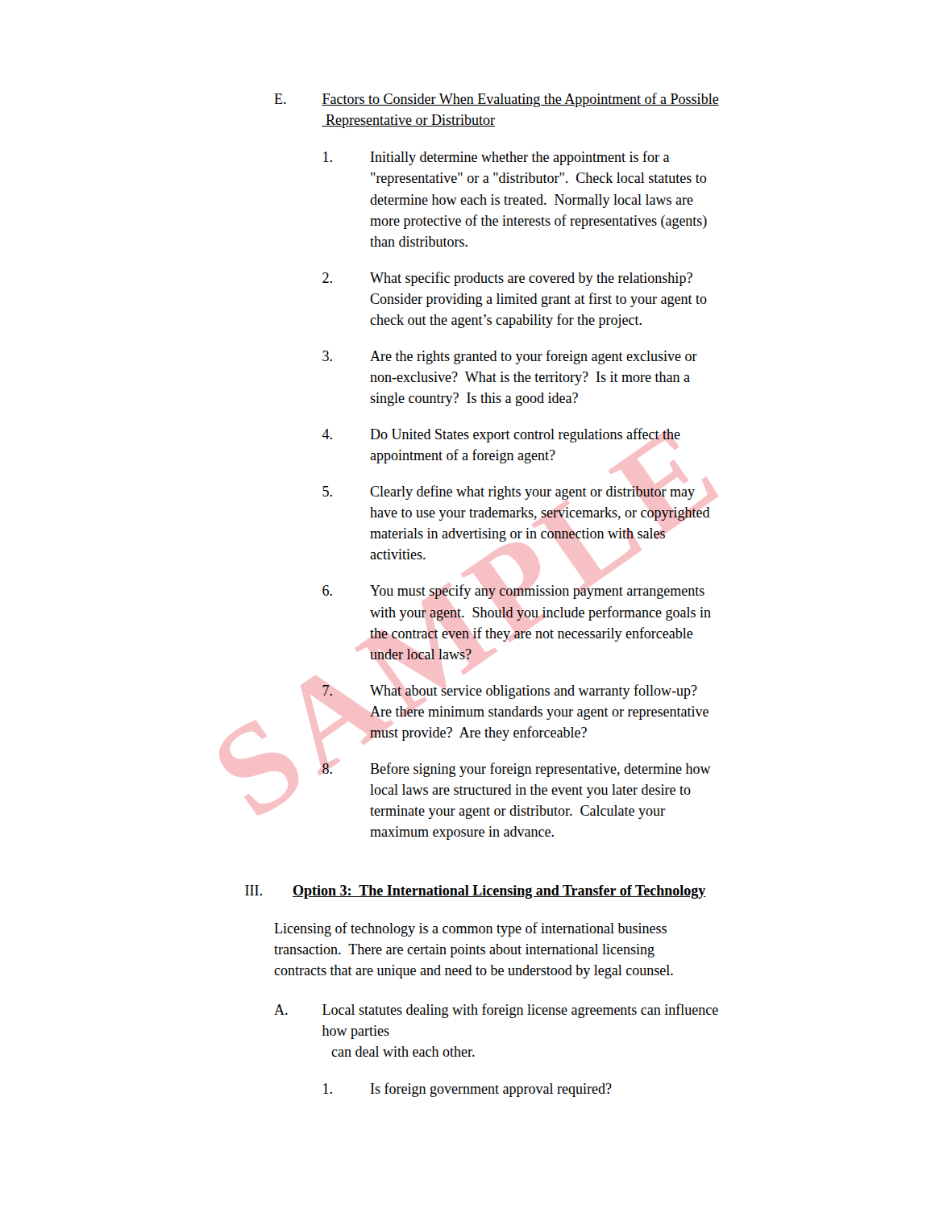SAMPLE
E.
Factors to Consider When Evaluating the Appointment of a Possible
Representative or Distributor
1.
Initially determine whether the appointment is for a "representative" or a "distributor". Check local statutes to determine how each is treated. Normally local laws are more protective of the interests of representatives (agents) than distributors.
2.
What specific products are covered by the relationship? Consider providing a limited grant at first to your agent to check out the agent’s capability for the project.
3.
Are the rights granted to your foreign agent exclusive or non-exclusive? What is the territory? Is it more than a single country? Is this a good idea?
4.
Do United States export control regulations affect the appointment of a foreign agent?
5.
Clearly define what rights your agent or distributor may have to use your trademarks, servicemarks, or copyrighted materials in advertising or in connection with sales activities.
6.
You must specify any commission payment arrangements with your agent. Should you include performance goals in the contract even if they are not necessarily enforceable under local laws?
7.
What about service obligations and warranty follow-up? Are there minimum standards your agent or representative must provide? Are they enforceable?
8.
Before signing your foreign representative, determine how local laws are structured in the event you later desire to terminate your agent or distributor. Calculate your maximum exposure in advance.
III.
Option 3: The International Licensing and Transfer of Technology
Licensing of technology is a common type of international business transaction. There are certain points about international licensing contracts that are unique and need to be understood by legal counsel.
A.
Local statutes dealing with foreign license agreements can influence how parties
can deal with each other.
1.
Is foreign government approval required?